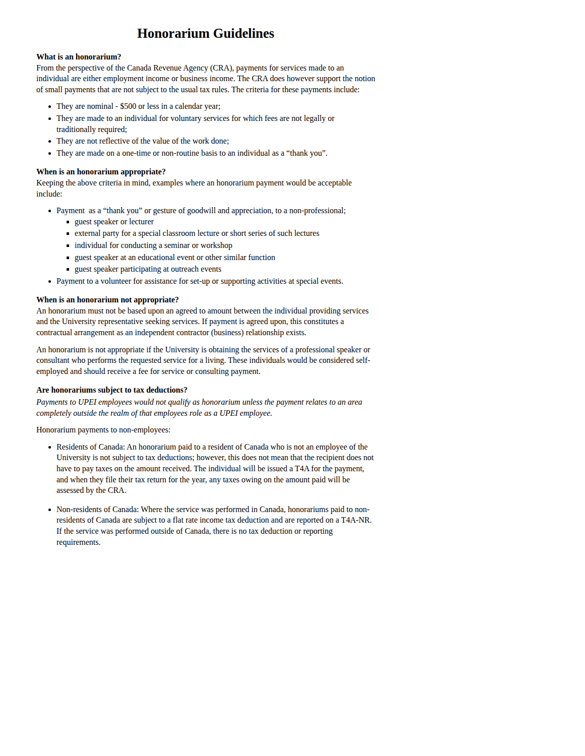Honorarium Guidelines
What is an honorarium?
From the perspective of the Canada Revenue Agency (CRA), payments for services made to an individual are either employment income or business income. The CRA does however support the notion of small payments that are not subject to the usual tax rules. The criteria for these payments include:
They are nominal - $500 or less in a calendar year;
They are made to an individual for voluntary services for which fees are not legally or traditionally required;
They are not reflective of the value of the work done;
They are made on a one-time or non-routine basis to an individual as a “thank you”.
When is an honorarium appropriate?
Keeping the above criteria in mind, examples where an honorarium payment would be acceptable include:
Payment as a “thank you” or gesture of goodwill and appreciation, to a non-professional;
guest speaker or lecturer
external party for a special classroom lecture or short series of such lectures
individual for conducting a seminar or workshop
guest speaker at an educational event or other similar function
guest speaker participating at outreach events
Payment to a volunteer for assistance for set-up or supporting activities at special events.
When is an honorarium not appropriate?
An honorarium must not be based upon an agreed to amount between the individual providing services and the University representative seeking services. If payment is agreed upon, this constitutes a contractual arrangement as an independent contractor (business) relationship exists.
An honorarium is not appropriate if the University is obtaining the services of a professional speaker or consultant who performs the requested service for a living. These individuals would be considered self-employed and should receive a fee for service or consulting payment.
Are honorariums subject to tax deductions?
Payments to UPEI employees would not qualify as honorarium unless the payment relates to an area completely outside the realm of that employees role as a UPEI employee.
Honorarium payments to non-employees:
Residents of Canada: An honorarium paid to a resident of Canada who is not an employee of the University is not subject to tax deductions; however, this does not mean that the recipient does not have to pay taxes on the amount received. The individual will be issued a T4A for the payment, and when they file their tax return for the year, any taxes owing on the amount paid will be assessed by the CRA.
Non-residents of Canada: Where the service was performed in Canada, honorariums paid to non-residents of Canada are subject to a flat rate income tax deduction and are reported on a T4A-NR. If the service was performed outside of Canada, there is no tax deduction or reporting requirements.